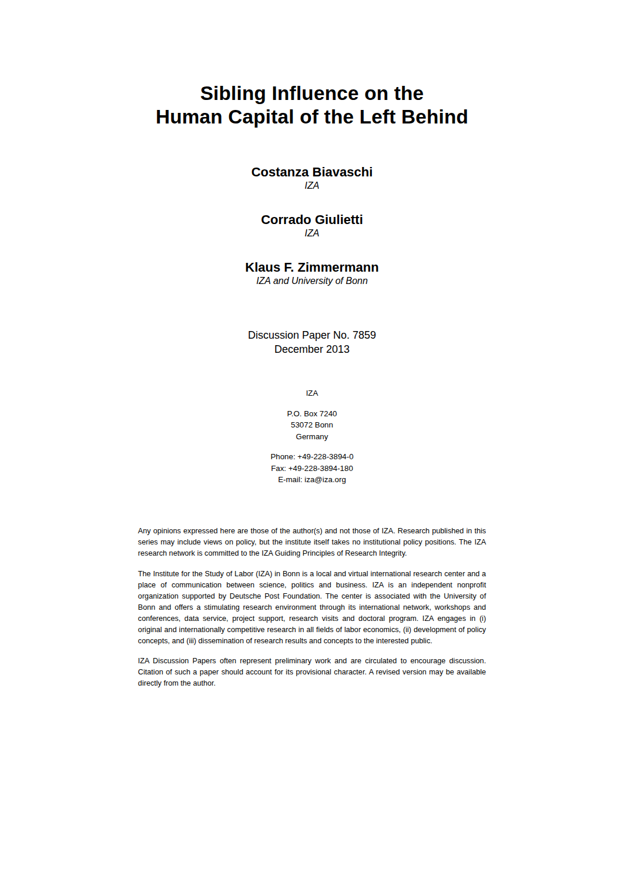Sibling Influence on the
Human Capital of the Left Behind
Costanza Biavaschi
IZA
Corrado Giulietti
IZA
Klaus F. Zimmermann
IZA and University of Bonn
Discussion Paper No. 7859
December 2013
IZA
P.O. Box 7240
53072 Bonn
Germany
Phone: +49-228-3894-0
Fax: +49-228-3894-180
E-mail: iza@iza.org
Any opinions expressed here are those of the author(s) and not those of IZA. Research published in this series may include views on policy, but the institute itself takes no institutional policy positions. The IZA research network is committed to the IZA Guiding Principles of Research Integrity.
The Institute for the Study of Labor (IZA) in Bonn is a local and virtual international research center and a place of communication between science, politics and business. IZA is an independent nonprofit organization supported by Deutsche Post Foundation. The center is associated with the University of Bonn and offers a stimulating research environment through its international network, workshops and conferences, data service, project support, research visits and doctoral program. IZA engages in (i) original and internationally competitive research in all fields of labor economics, (ii) development of policy concepts, and (iii) dissemination of research results and concepts to the interested public.
IZA Discussion Papers often represent preliminary work and are circulated to encourage discussion. Citation of such a paper should account for its provisional character. A revised version may be available directly from the author.